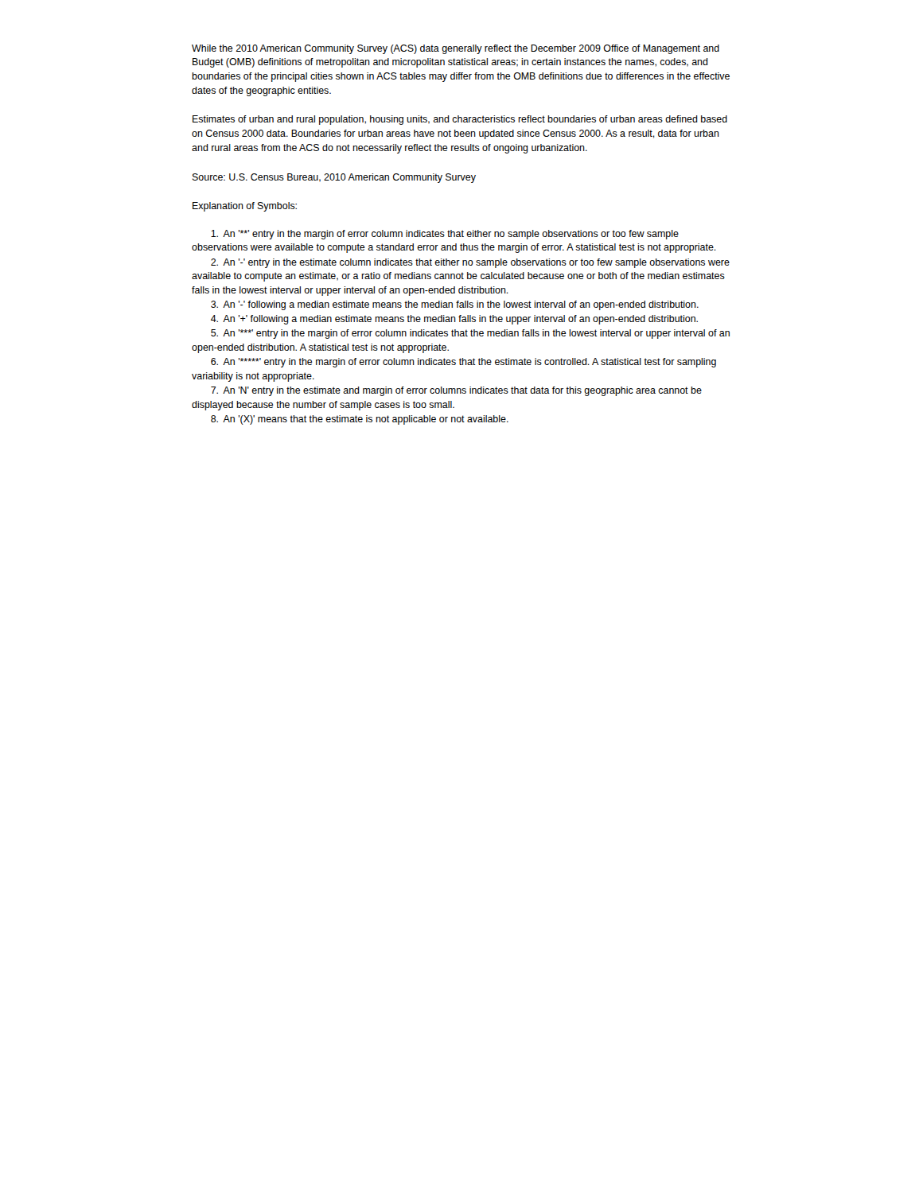While the 2010 American Community Survey (ACS) data generally reflect the December 2009 Office of Management and Budget (OMB) definitions of metropolitan and micropolitan statistical areas; in certain instances the names, codes, and boundaries of the principal cities shown in ACS tables may differ from the OMB definitions due to differences in the effective dates of the geographic entities.
Estimates of urban and rural population, housing units, and characteristics reflect boundaries of urban areas defined based on Census 2000 data. Boundaries for urban areas have not been updated since Census 2000. As a result, data for urban and rural areas from the ACS do not necessarily reflect the results of ongoing urbanization.
Source: U.S. Census Bureau, 2010 American Community Survey
Explanation of Symbols:
1. An '**' entry in the margin of error column indicates that either no sample observations or too few sample observations were available to compute a standard error and thus the margin of error. A statistical test is not appropriate.
2. An '-' entry in the estimate column indicates that either no sample observations or too few sample observations were available to compute an estimate, or a ratio of medians cannot be calculated because one or both of the median estimates falls in the lowest interval or upper interval of an open-ended distribution.
3. An '-' following a median estimate means the median falls in the lowest interval of an open-ended distribution.
4. An '+' following a median estimate means the median falls in the upper interval of an open-ended distribution.
5. An '***' entry in the margin of error column indicates that the median falls in the lowest interval or upper interval of an open-ended distribution. A statistical test is not appropriate.
6. An '*****' entry in the margin of error column indicates that the estimate is controlled. A statistical test for sampling variability is not appropriate.
7. An 'N' entry in the estimate and margin of error columns indicates that data for this geographic area cannot be displayed because the number of sample cases is too small.
8. An '(X)' means that the estimate is not applicable or not available.